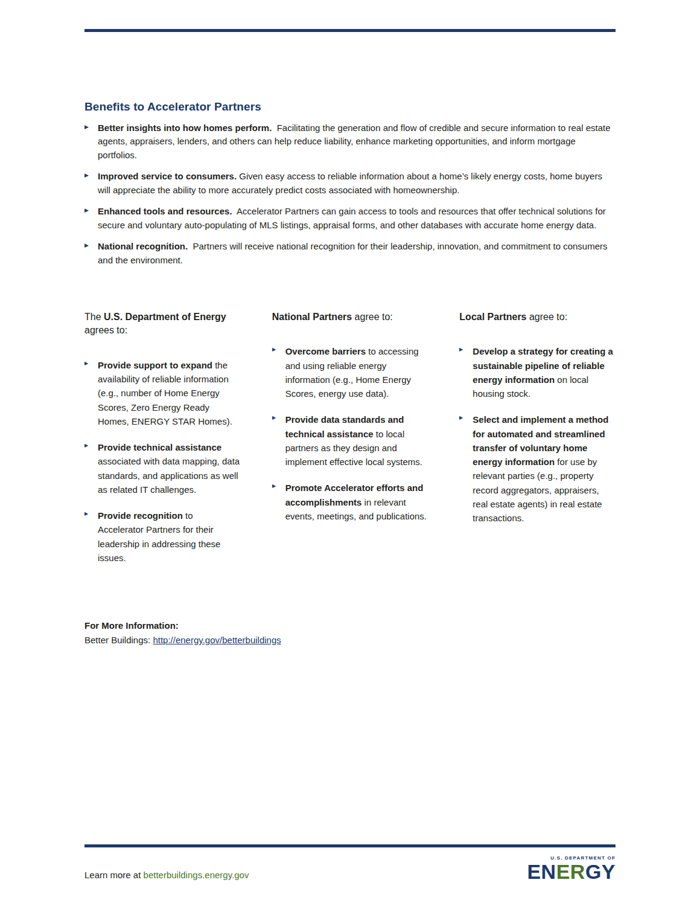Benefits to Accelerator Partners
Better insights into how homes perform. Facilitating the generation and flow of credible and secure information to real estate agents, appraisers, lenders, and others can help reduce liability, enhance marketing opportunities, and inform mortgage portfolios.
Improved service to consumers. Given easy access to reliable information about a home’s likely energy costs, home buyers will appreciate the ability to more accurately predict costs associated with homeownership.
Enhanced tools and resources. Accelerator Partners can gain access to tools and resources that offer technical solutions for secure and voluntary auto-populating of MLS listings, appraisal forms, and other databases with accurate home energy data.
National recognition. Partners will receive national recognition for their leadership, innovation, and commitment to consumers and the environment.
The U.S. Department of Energy agrees to:
Provide support to expand the availability of reliable information (e.g., number of Home Energy Scores, Zero Energy Ready Homes, ENERGY STAR Homes).
Provide technical assistance associated with data mapping, data standards, and applications as well as related IT challenges.
Provide recognition to Accelerator Partners for their leadership in addressing these issues.
National Partners agree to:
Overcome barriers to accessing and using reliable energy information (e.g., Home Energy Scores, energy use data).
Provide data standards and technical assistance to local partners as they design and implement effective local systems.
Promote Accelerator efforts and accomplishments in relevant events, meetings, and publications.
Local Partners agree to:
Develop a strategy for creating a sustainable pipeline of reliable energy information on local housing stock.
Select and implement a method for automated and streamlined transfer of voluntary home energy information for use by relevant parties (e.g., property record aggregators, appraisers, real estate agents) in real estate transactions.
For More Information:
Better Buildings: http://energy.gov/betterbuildings
Learn more at betterbuildings.energy.gov
U.S. DEPARTMENT OF EN ER GY